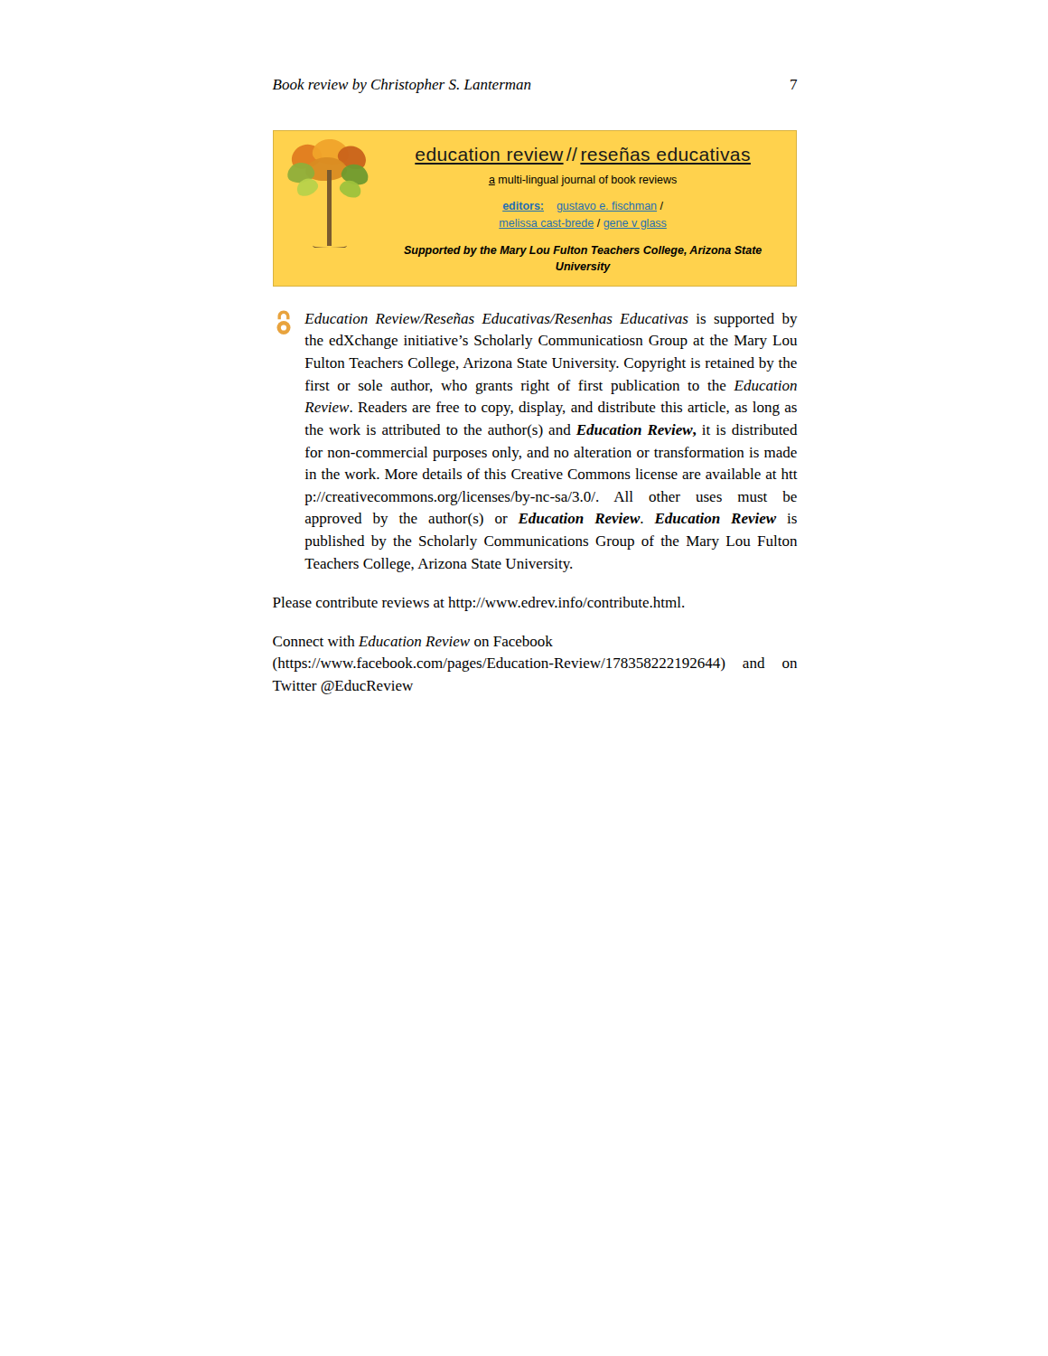Book review by Christopher S. Lanterman 7
education review//reseñas educativas
a multi-lingual journal of book reviews
editors: gustavo e. fischman /
melissa cast-brede / gene v glass
Supported by the Mary Lou Fulton Teachers College, Arizona State University
Education Review/Reseñas Educativas/Resenhas Educativas is supported by the edXchange initiative’s Scholarly Communicatiosn Group at the Mary Lou Fulton Teachers College, Arizona State University. Copyright is retained by the first or sole author, who grants right of first publication to the Education Review. Readers are free to copy, display, and distribute this article, as long as the work is attributed to the author(s) and Education Review, it is distributed for non-commercial purposes only, and no alteration or transformation is made in the work. More details of this Creative Commons license are available at http://creativecommons.org/licenses/by-nc-sa/3.0/. All other uses must be approved by the author(s) or Education Review. Education Review is published by the Scholarly Communications Group of the Mary Lou Fulton Teachers College, Arizona State University.
Please contribute reviews at http://www.edrev.info/contribute.html.
Connect with Education Review on Facebook
(https://www.facebook.com/pages/Education-Review/178358222192644) and on Twitter @EducReview